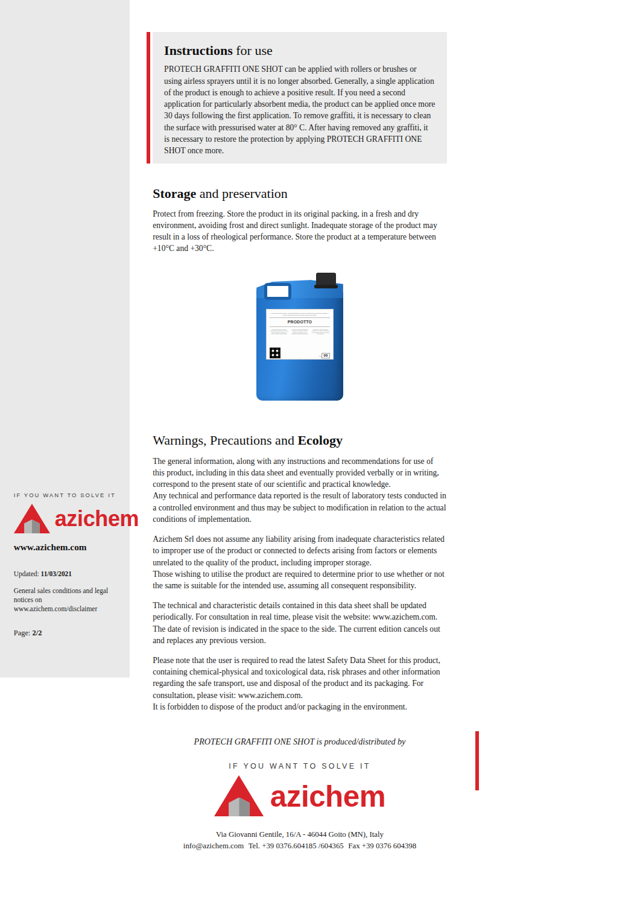IF YOU WANT TO SOLVE IT
azichem
www.azichem.com
Updated: 11/03/2021
General sales conditions and legal notices on
www.azichem.com/disclaimer
Page: 2/2
Instructions for use
PROTECH GRAFFITI ONE SHOT can be applied with rollers or brushes or using airless sprayers until it is no longer absorbed. Generally, a single application of the product is enough to achieve a positive result. If you need a second application for particularly absorbent media, the product can be applied once more 30 days following the first application. To remove graffiti, it is necessary to clean the surface with pressurised water at 80° C. After having removed any graffiti, it is necessary to restore the protection by applying PROTECH GRAFFITI ONE SHOT once more.
Storage and preservation
Protect from freezing. Store the product in its original packing, in a fresh and dry environment, avoiding frost and direct sunlight. Inadequate storage of the product may result in a loss of rheological performance. Store the product at a temperature between +10°C and +30°C.
Lorem ipsum dolor sit amet, consectetur adipiscing elit sed do eiusmod tempor incididunt ut labore et dolore magna aliqua ut enim ad minim veniam quis nostrud.
PRODOTTO
Lorem ipsum dolor sit amet consectetur adipiscing elit sed do eiusmod tempor incididunt ut labore et dolore magna aliqua.
Ut enim ad minim veniam quis nostrud exercitation ullamco laboris nisi ut aliquip ex ea commodo consequat duis aute.
Irure dolor in reprehenderit in voluptate velit esse cillum dolore eu fugiat nulla pariatur excepteur sint occaecat.
LOT
00
azichem
Warnings, Precautions and Ecology
The general information, along with any instructions and recommendations for use of this product, including in this data sheet and eventually provided verbally or in writing, correspond to the present state of our scientific and practical knowledge.
Any technical and performance data reported is the result of laboratory tests conducted in a controlled environment and thus may be subject to modification in relation to the actual conditions of implementation.
Azichem Srl does not assume any liability arising from inadequate characteristics related to improper use of the product or connected to defects arising from factors or elements unrelated to the quality of the product, including improper storage.
Those wishing to utilise the product are required to determine prior to use whether or not the same is suitable for the intended use, assuming all consequent responsibility.
The technical and characteristic details contained in this data sheet shall be updated periodically. For consultation in real time, please visit the website: www.azichem.com. The date of revision is indicated in the space to the side. The current edition cancels out and replaces any previous version.
Please note that the user is required to read the latest Safety Data Sheet for this product, containing chemical-physical and toxicological data, risk phrases and other information regarding the safe transport, use and disposal of the product and its packaging. For consultation, please visit: www.azichem.com.
It is forbidden to dispose of the product and/or packaging in the environment.
PROTECH GRAFFITI ONE SHOT is produced/distributed by
IF YOU WANT TO SOLVE IT
azichem
Via Giovanni Gentile, 16/A - 46044 Goito (MN), Italy
info@azichem.comTel. +39 0376.604185 /604365 Fax +39 0376 604398